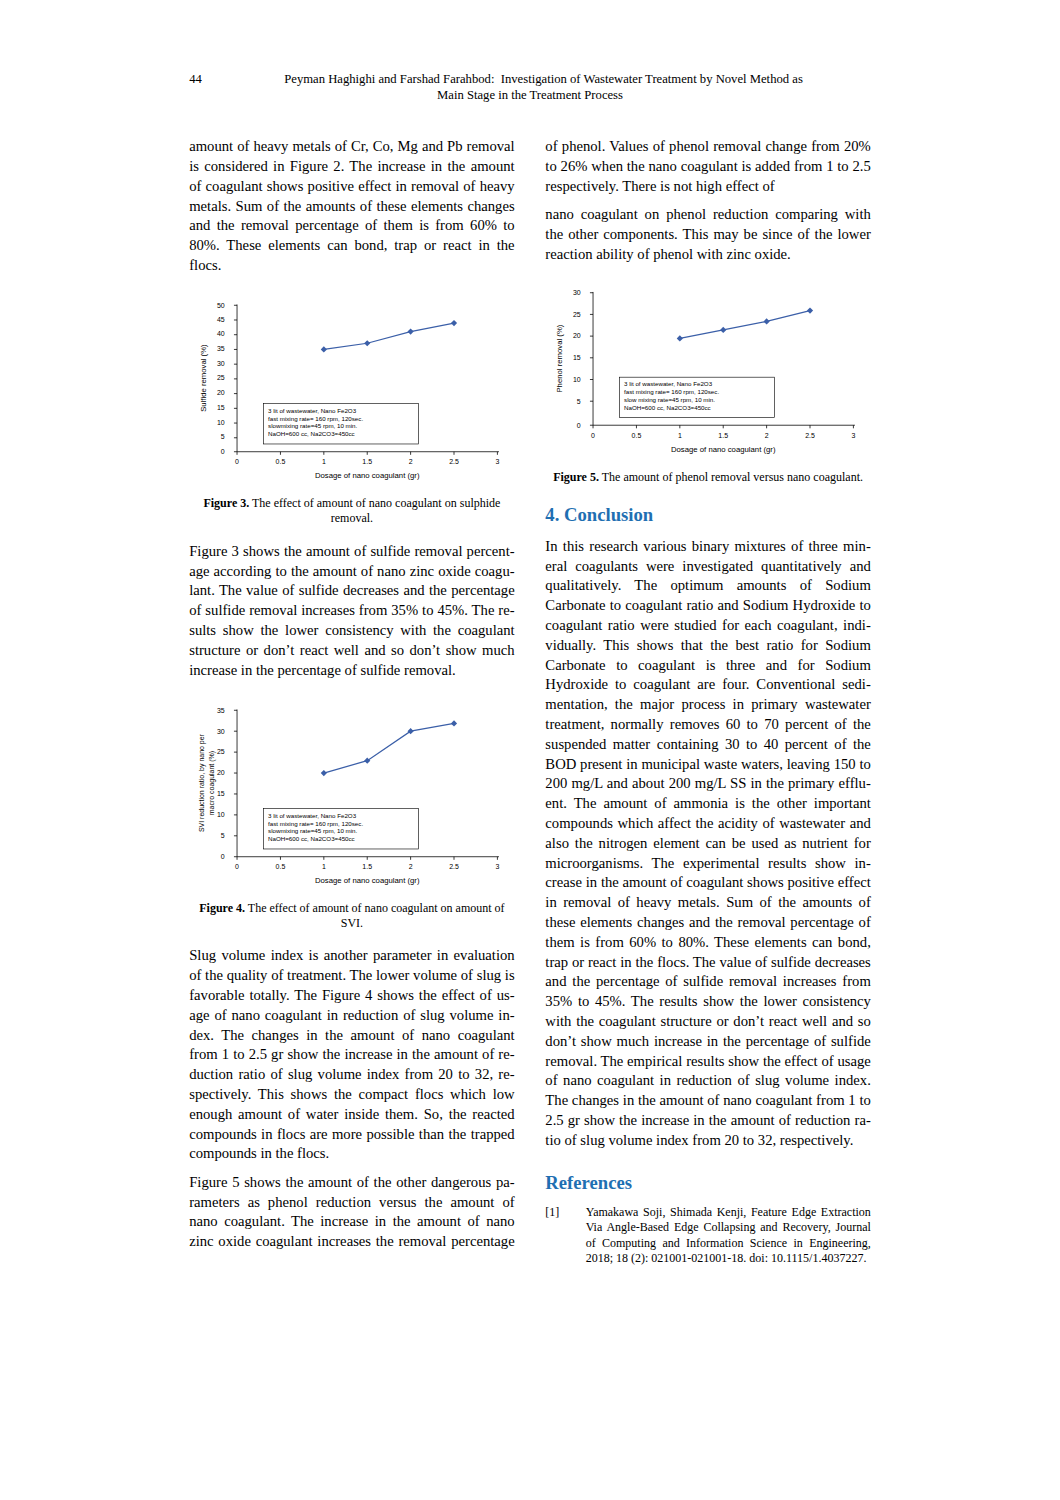44
Peyman Haghighi and Farshad Farahbod: Investigation of Wastewater Treatment by Novel Method as
Main Stage in the Treatment Process
amount of heavy metals of Cr, Co, Mg and Pb removal is considered in Figure 2. The increase in the amount of coagulant shows positive effect in removal of heavy metals. Sum of the amounts of these elements changes and the removal percentage of them is from 60% to 80%. These elements can bond, trap or react in the flocs.
50 45 40 35 30 25 20 15 10 5 0 0 0.5 1 1.5 2 2.5 3 Dosage of nano coagulant (gr) Sulfide removal (%) 3 lit of wastewater, Nano Fe2O3 fast mixing rate= 160 rpm, 120sec. slowmixing rate=45 rpm, 10 min. NaOH=600 cc, Na2CO3=450cc
Figure 3. The effect of amount of nano coagulant on sulphide removal.
Figure 3 shows the amount of sulfide removal percentage according to the amount of nano zinc oxide coagulant. The value of sulfide decreases and the percentage of sulfide removal increases from 35% to 45%. The results show the lower consistency with the coagulant structure or don’t react well and so don’t show much increase in the percentage of sulfide removal.
35 30 25 20 15 10 5 0 0 0.5 1 1.5 2 2.5 3 Dosage of nano coagulant (gr) SVI reduction ratio, by nano per macro coagulant (%) 3 lit of wastewater, Nano Fe2O3 fast mixing rate= 160 rpm, 120sec. slowmixing rate=45 rpm, 10 min. NaOH=600 cc, Na2CO3=450cc
Figure 4. The effect of amount of nano coagulant on amount of SVI.
Slug volume index is another parameter in evaluation of the quality of treatment. The lower volume of slug is favorable totally. The Figure 4 shows the effect of usage of nano coagulant in reduction of slug volume index. The changes in the amount of nano coagulant from 1 to 2.5 gr show the increase in the amount of reduction ratio of slug volume index from 20 to 32, respectively. This shows the compact flocs which low enough amount of water inside them. So, the reacted compounds in flocs are more possible than the trapped compounds in the flocs.
Figure 5 shows the amount of the other dangerous parameters as phenol reduction versus the amount of nano coagulant. The increase in the amount of nano zinc oxide coagulant increases the removal percentage of phenol. Values of phenol removal change from 20% to 26% when the nano coagulant is added from 1 to 2.5 respectively. There is not high effect of
nano coagulant on phenol reduction comparing with the other components. This may be since of the lower reaction ability of phenol with zinc oxide.
30 25 20 15 10 5 0 0 0.5 1 1.5 2 2.5 3 Dosage of nano coagulant (gr) Phenol removal (%) 3 lit of wastewater, Nano Fe2O3 fast mixing rate= 160 rpm, 120sec. slow mixing rate=45 rpm, 10 min. NaOH=600 cc, Na2CO3=450cc
Figure 5. The amount of phenol removal versus nano coagulant.
4. Conclusion
In this research various binary mixtures of three mineral coagulants were investigated quantitatively and qualitatively. The optimum amounts of Sodium Carbonate to coagulant ratio and Sodium Hydroxide to coagulant ratio were studied for each coagulant, individually. This shows that the best ratio for Sodium Carbonate to coagulant is three and for Sodium Hydroxide to coagulant are four. Conventional sedimentation, the major process in primary wastewater treatment, normally removes 60 to 70 percent of the suspended matter containing 30 to 40 percent of the BOD present in municipal waste waters, leaving 150 to 200 mg/L and about 200 mg/L SS in the primary effluent. The amount of ammonia is the other important compounds which affect the acidity of wastewater and also the nitrogen element can be used as nutrient for microorganisms. The experimental results show increase in the amount of coagulant shows positive effect in removal of heavy metals. Sum of the amounts of these elements changes and the removal percentage of them is from 60% to 80%. These elements can bond, trap or react in the flocs. The value of sulfide decreases and the percentage of sulfide removal increases from 35% to 45%. The results show the lower consistency with the coagulant structure or don’t react well and so don’t show much increase in the percentage of sulfide removal. The empirical results show the effect of usage of nano coagulant in reduction of slug volume index. The changes in the amount of nano coagulant from 1 to 2.5 gr show the increase in the amount of reduction ratio of slug volume index from 20 to 32, respectively.
References
[1]
Yamakawa Soji, Shimada Kenji, Feature Edge Extraction Via Angle-Based Edge Collapsing and Recovery, Journal of Computing and Information Science in Engineering, 2018; 18 (2): 021001-021001-18. doi: 10.1115/1.4037227.